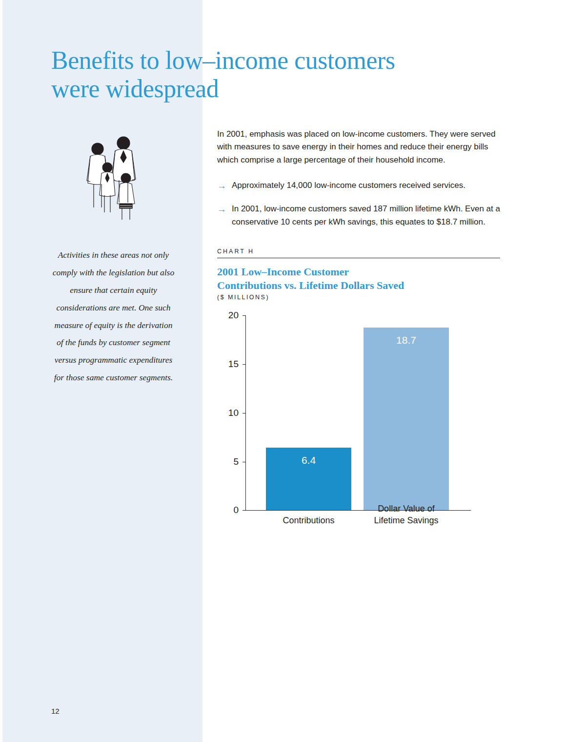Benefits to low–income customers
were widespread
Activities in these areas not only comply with the legislation but also ensure that certain equity considerations are met. One such measure of equity is the derivation of the funds by customer segment versus programmatic expenditures for those same customer segments.
In 2001, emphasis was placed on low-income customers. They were served with measures to save energy in their homes and reduce their energy bills which comprise a large percentage of their household income.
Approximately 14,000 low-income customers received services.
In 2001, low-income customers saved 187 million lifetime kWh. Even at a conservative 10 cents per kWh savings, this equates to $18.7 million.
CHART H
2001 Low–Income Customer
Contributions vs. Lifetime Dollars Saved
($ MILLIONS)
20
15
10
5
0
6.4
18.7
Contributions
Dollar Value of
Lifetime Savings
12